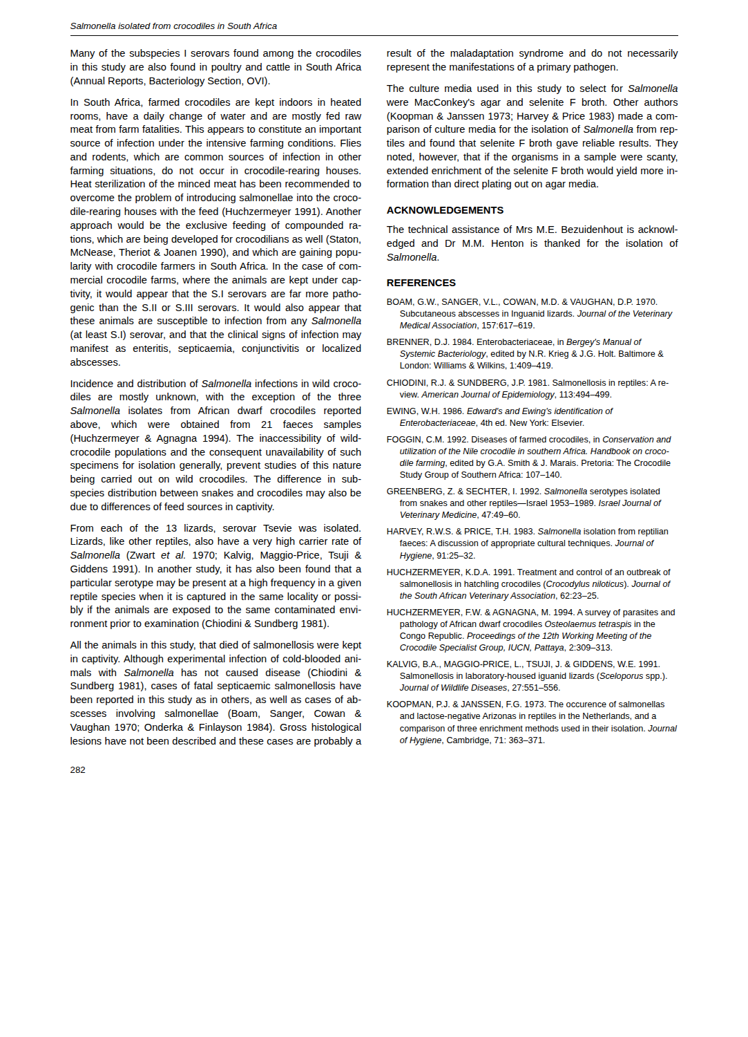Salmonella isolated from crocodiles in South Africa
Many of the subspecies I serovars found among the crocodiles in this study are also found in poultry and cattle in South Africa (Annual Reports, Bacteriology Section, OVI).
In South Africa, farmed crocodiles are kept indoors in heated rooms, have a daily change of water and are mostly fed raw meat from farm fatalities. This appears to constitute an important source of infection under the intensive farming conditions. Flies and rodents, which are common sources of infection in other farming situations, do not occur in crocodile-rearing houses. Heat sterilization of the minced meat has been recommended to overcome the problem of introducing salmonellae into the crocodile-rearing houses with the feed (Huchzermeyer 1991). Another approach would be the exclusive feeding of compounded rations, which are being developed for crocodilians as well (Staton, McNease, Theriot & Joanen 1990), and which are gaining popularity with crocodile farmers in South Africa. In the case of commercial crocodile farms, where the animals are kept under captivity, it would appear that the S.I serovars are far more pathogenic than the S.II or S.III serovars. It would also appear that these animals are susceptible to infection from any Salmonella (at least S.I) serovar, and that the clinical signs of infection may manifest as enteritis, septicaemia, conjunctivitis or localized abscesses.
Incidence and distribution of Salmonella infections in wild crocodiles are mostly unknown, with the exception of the three Salmonella isolates from African dwarf crocodiles reported above, which were obtained from 21 faeces samples (Huchzermeyer & Agnagna 1994). The inaccessibility of wild-crocodile populations and the consequent unavailability of such specimens for isolation generally, prevent studies of this nature being carried out on wild crocodiles. The difference in subspecies distribution between snakes and crocodiles may also be due to differences of feed sources in captivity.
From each of the 13 lizards, serovar Tsevie was isolated. Lizards, like other reptiles, also have a very high carrier rate of Salmonella (Zwart et al. 1970; Kalvig, Maggio-Price, Tsuji & Giddens 1991). In another study, it has also been found that a particular serotype may be present at a high frequency in a given reptile species when it is captured in the same locality or possibly if the animals are exposed to the same contaminated environment prior to examination (Chiodini & Sundberg 1981).
All the animals in this study, that died of salmonellosis were kept in captivity. Although experimental infection of cold-blooded animals with Salmonella has not caused disease (Chiodini & Sundberg 1981), cases of fatal septicaemic salmonellosis have been reported in this study as in others, as well as cases of abscesses involving salmonellae (Boam, Sanger, Cowan & Vaughan 1970; Onderka & Finlayson 1984). Gross histological lesions have not been described and these cases are probably a result of the maladaptation syndrome and do not necessarily represent the manifestations of a primary pathogen.
The culture media used in this study to select for Salmonella were MacConkey's agar and selenite F broth. Other authors (Koopman & Janssen 1973; Harvey & Price 1983) made a comparison of culture media for the isolation of Salmonella from reptiles and found that selenite F broth gave reliable results. They noted, however, that if the organisms in a sample were scanty, extended enrichment of the selenite F broth would yield more information than direct plating out on agar media.
Acknowledgements
The technical assistance of Mrs M.E. Bezuidenhout is acknowledged and Dr M.M. Henton is thanked for the isolation of Salmonella.
References
BOAM, G.W., SANGER, V.L., COWAN, M.D. & VAUGHAN, D.P. 1970. Subcutaneous abscesses in Inguanid lizards. Journal of the Veterinary Medical Association, 157:617–619.
BRENNER, D.J. 1984. Enterobacteriaceae, in Bergey's Manual of Systemic Bacteriology, edited by N.R. Krieg & J.G. Holt. Baltimore & London: Williams & Wilkins, 1:409–419.
CHIODINI, R.J. & SUNDBERG, J.P. 1981. Salmonellosis in reptiles: A review. American Journal of Epidemiology, 113:494–499.
EWING, W.H. 1986. Edward's and Ewing's identification of Enterobacteriaceae, 4th ed. New York: Elsevier.
FOGGIN, C.M. 1992. Diseases of farmed crocodiles, in Conservation and utilization of the Nile crocodile in southern Africa. Handbook on crocodile farming, edited by G.A. Smith & J. Marais. Pretoria: The Crocodile Study Group of Southern Africa: 107–140.
GREENBERG, Z. & SECHTER, I. 1992. Salmonella serotypes isolated from snakes and other reptiles—Israel 1953–1989. Israel Journal of Veterinary Medicine, 47:49–60.
HARVEY, R.W.S. & PRICE, T.H. 1983. Salmonella isolation from reptilian faeces: A discussion of appropriate cultural techniques. Journal of Hygiene, 91:25–32.
HUCHZERMEYER, K.D.A. 1991. Treatment and control of an outbreak of salmonellosis in hatchling crocodiles (Crocodylus niloticus). Journal of the South African Veterinary Association, 62:23–25.
HUCHZERMEYER, F.W. & AGNAGNA, M. 1994. A survey of parasites and pathology of African dwarf crocodiles Osteolaemus tetraspis in the Congo Republic. Proceedings of the 12th Working Meeting of the Crocodile Specialist Group, IUCN, Pattaya, 2:309–313.
KALVIG, B.A., MAGGIO-PRICE, L., TSUJI, J. & GIDDENS, W.E. 1991. Salmonellosis in laboratory-housed iguanid lizards (Sceloporus spp.). Journal of Wildlife Diseases, 27:551–556.
KOOPMAN, P.J. & JANSSEN, F.G. 1973. The occurence of salmonellas and lactose-negative Arizonas in reptiles in the Netherlands, and a comparison of three enrichment methods used in their isolation. Journal of Hygiene, Cambridge, 71: 363–371.
282